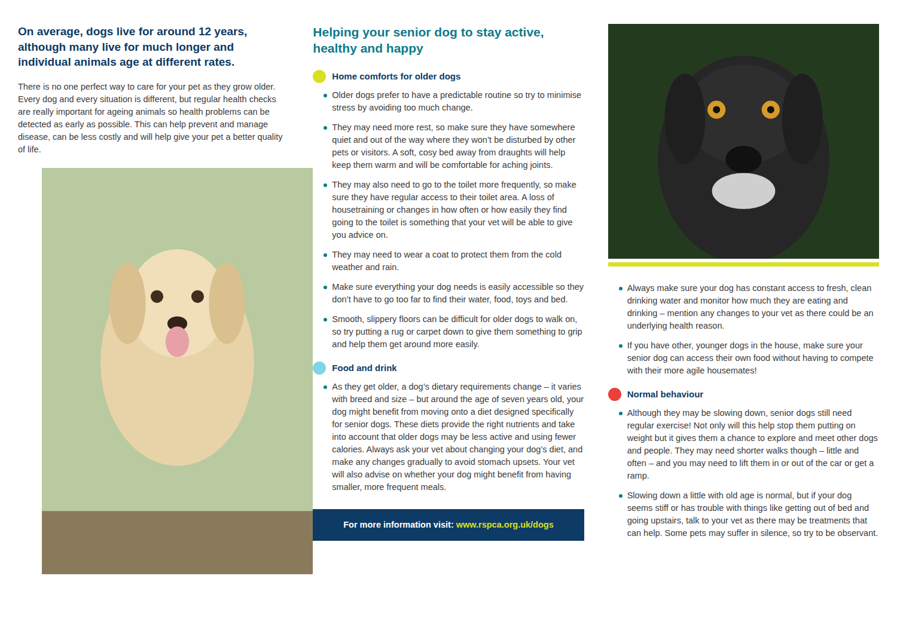On average, dogs live for around 12 years, although many live for much longer and individual animals age at different rates.
There is no one perfect way to care for your pet as they grow older. Every dog and every situation is different, but regular health checks are really important for ageing animals so health problems can be detected as early as possible. This can help prevent and manage disease, can be less costly and will help give your pet a better quality of life.
Helping your senior dog to stay active, healthy and happy
Home comforts for older dogs
Older dogs prefer to have a predictable routine so try to minimise stress by avoiding too much change.
They may need more rest, so make sure they have somewhere quiet and out of the way where they won’t be disturbed by other pets or visitors. A soft, cosy bed away from draughts will help keep them warm and will be comfortable for aching joints.
They may also need to go to the toilet more frequently, so make sure they have regular access to their toilet area. A loss of housetraining or changes in how often or how easily they find going to the toilet is something that your vet will be able to give you advice on.
They may need to wear a coat to protect them from the cold weather and rain.
Make sure everything your dog needs is easily accessible so they don’t have to go too far to find their water, food, toys and bed.
Smooth, slippery floors can be difficult for older dogs to walk on, so try putting a rug or carpet down to give them something to grip and help them get around more easily.
Food and drink
As they get older, a dog’s dietary requirements change – it varies with breed and size – but around the age of seven years old, your dog might benefit from moving onto a diet designed specifically for senior dogs. These diets provide the right nutrients and take into account that older dogs may be less active and using fewer calories. Always ask your vet about changing your dog’s diet, and make any changes gradually to avoid stomach upsets. Your vet will also advise on whether your dog might benefit from having smaller, more frequent meals.
For more information visit: www.rspca.org.uk/dogs
Always make sure your dog has constant access to fresh, clean drinking water and monitor how much they are eating and drinking – mention any changes to your vet as there could be an underlying health reason.
If you have other, younger dogs in the house, make sure your senior dog can access their own food without having to compete with their more agile housemates!
Normal behaviour
Although they may be slowing down, senior dogs still need regular exercise! Not only will this help stop them putting on weight but it gives them a chance to explore and meet other dogs and people. They may need shorter walks though – little and often – and you may need to lift them in or out of the car or get a ramp.
Slowing down a little with old age is normal, but if your dog seems stiff or has trouble with things like getting out of bed and going upstairs, talk to your vet as there may be treatments that can help. Some pets may suffer in silence, so try to be observant.